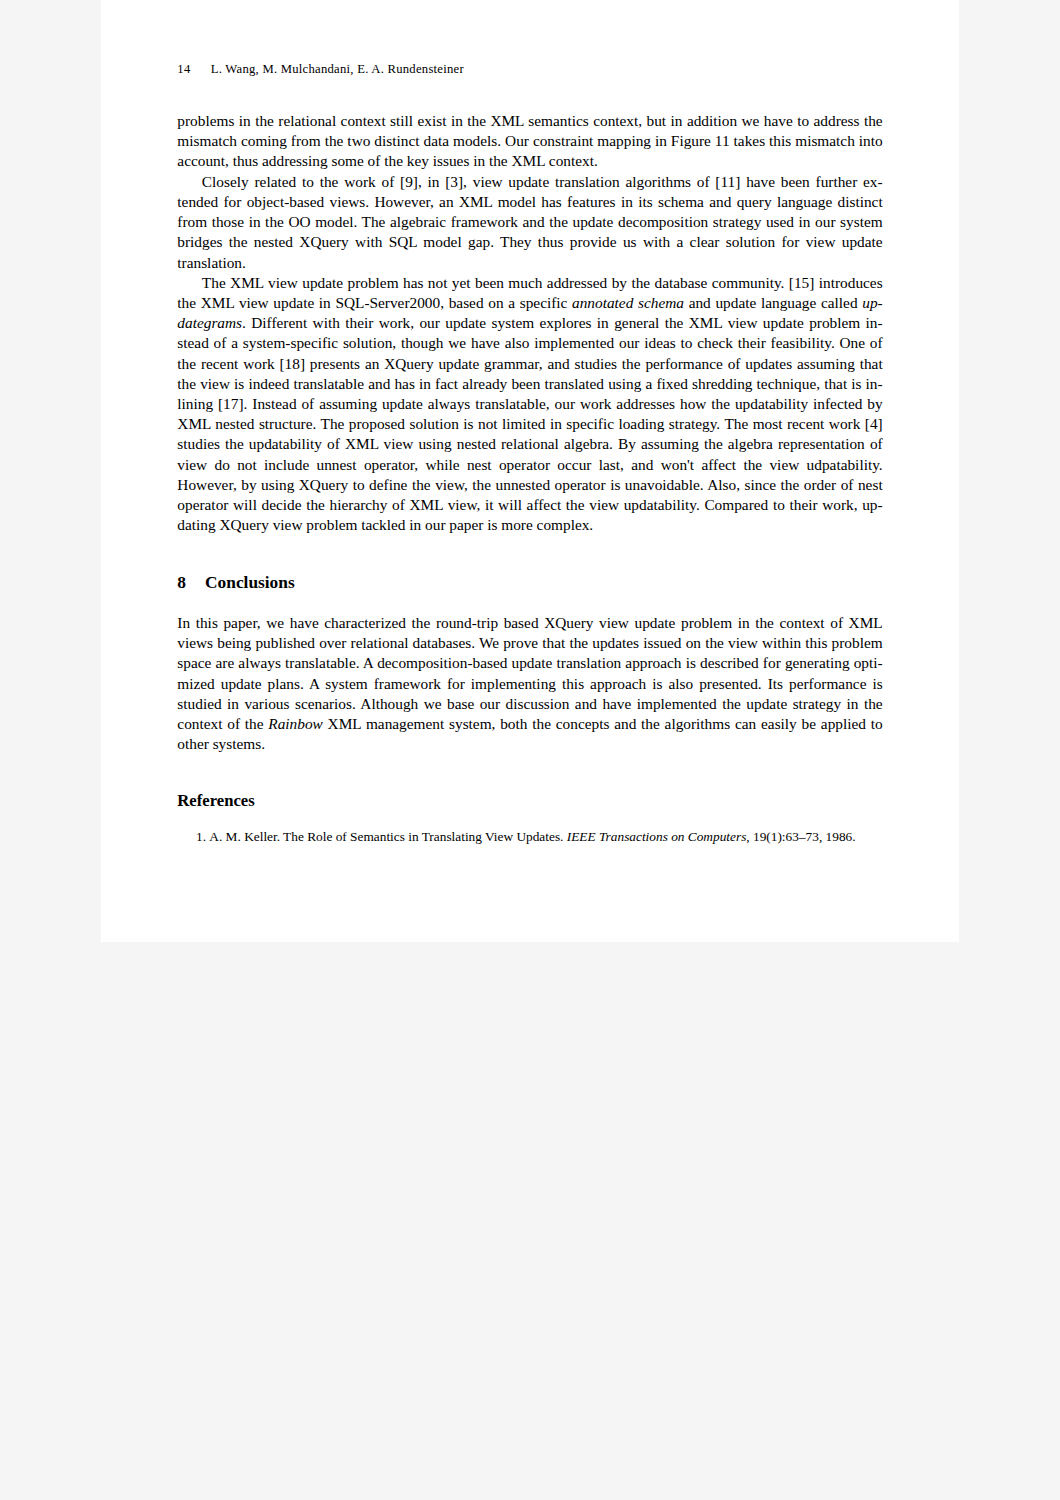14 L. Wang, M. Mulchandani, E. A. Rundensteiner
problems in the relational context still exist in the XML semantics context, but in addition we have to address the mismatch coming from the two distinct data models. Our constraint mapping in Figure 11 takes this mismatch into account, thus addressing some of the key issues in the XML context.
Closely related to the work of [9], in [3], view update translation algorithms of [11] have been further extended for object-based views. However, an XML model has features in its schema and query language distinct from those in the OO model. The algebraic framework and the update decomposition strategy used in our system bridges the nested XQuery with SQL model gap. They thus provide us with a clear solution for view update translation.
The XML view update problem has not yet been much addressed by the database community. [15] introduces the XML view update in SQL-Server2000, based on a specific annotated schema and update language called updategrams. Different with their work, our update system explores in general the XML view update problem instead of a system-specific solution, though we have also implemented our ideas to check their feasibility. One of the recent work [18] presents an XQuery update grammar, and studies the performance of updates assuming that the view is indeed translatable and has in fact already been translated using a fixed shredding technique, that is inlining [17]. Instead of assuming update always translatable, our work addresses how the updatability infected by XML nested structure. The proposed solution is not limited in specific loading strategy. The most recent work [4] studies the updatability of XML view using nested relational algebra. By assuming the algebra representation of view do not include unnest operator, while nest operator occur last, and won't affect the view udpatability. However, by using XQuery to define the view, the unnested operator is unavoidable. Also, since the order of nest operator will decide the hierarchy of XML view, it will affect the view updatability. Compared to their work, updating XQuery view problem tackled in our paper is more complex.
8 Conclusions
In this paper, we have characterized the round-trip based XQuery view update problem in the context of XML views being published over relational databases. We prove that the updates issued on the view within this problem space are always translatable. A decomposition-based update translation approach is described for generating optimized update plans. A system framework for implementing this approach is also presented. Its performance is studied in various scenarios. Although we base our discussion and have implemented the update strategy in the context of the Rainbow XML management system, both the concepts and the algorithms can easily be applied to other systems.
References
A. M. Keller. The Role of Semantics in Translating View Updates. IEEE Transactions on Computers, 19(1):63–73, 1986.